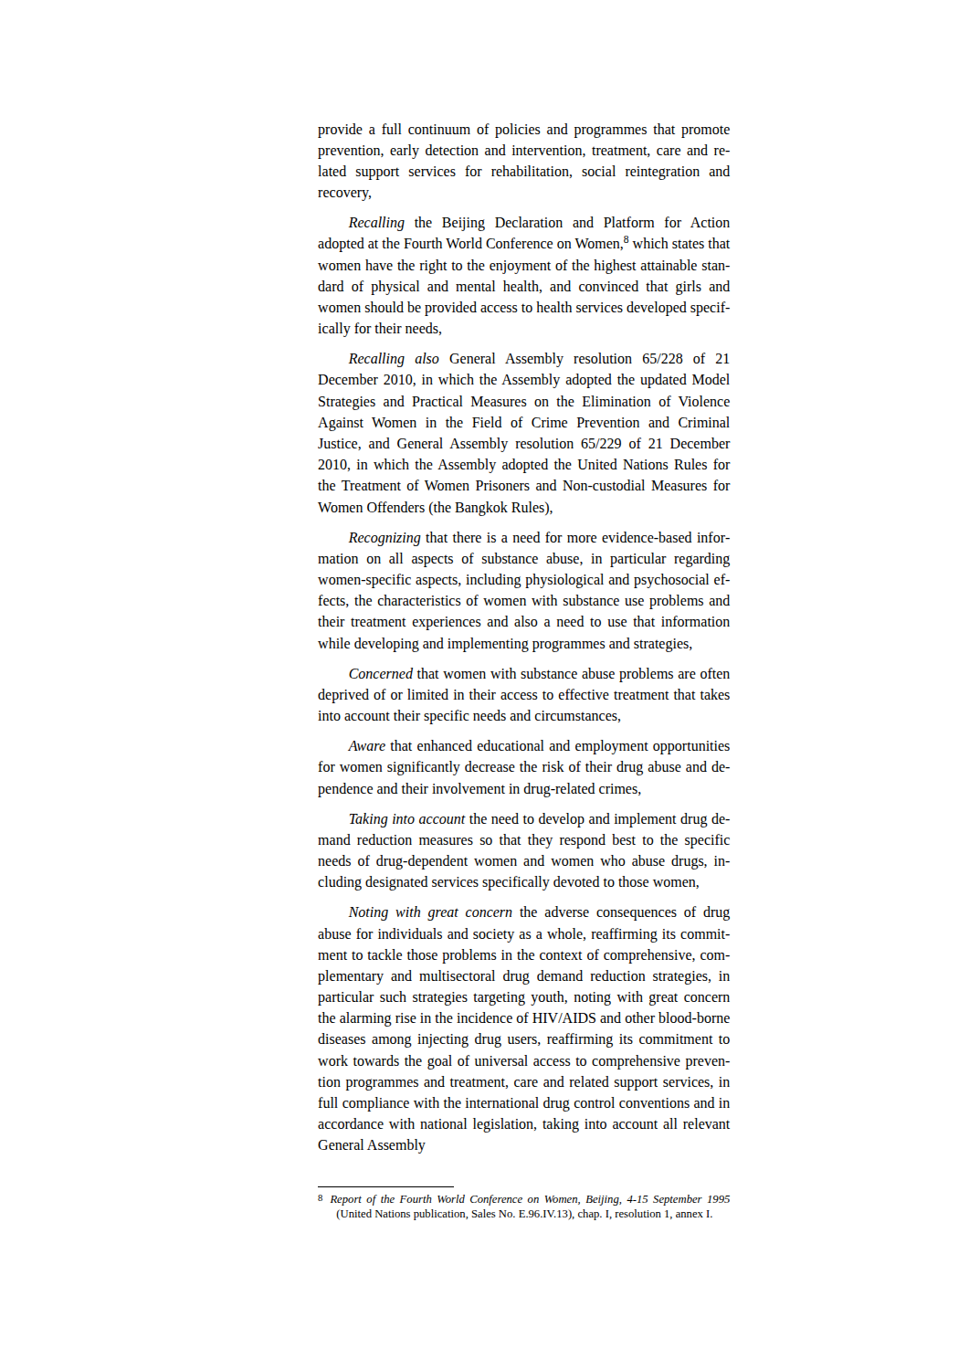provide a full continuum of policies and programmes that promote prevention, early detection and intervention, treatment, care and related support services for rehabilitation, social reintegration and recovery,
Recalling the Beijing Declaration and Platform for Action adopted at the Fourth World Conference on Women,8 which states that women have the right to the enjoyment of the highest attainable standard of physical and mental health, and convinced that girls and women should be provided access to health services developed specifically for their needs,
Recalling also General Assembly resolution 65/228 of 21 December 2010, in which the Assembly adopted the updated Model Strategies and Practical Measures on the Elimination of Violence Against Women in the Field of Crime Prevention and Criminal Justice, and General Assembly resolution 65/229 of 21 December 2010, in which the Assembly adopted the United Nations Rules for the Treatment of Women Prisoners and Non-custodial Measures for Women Offenders (the Bangkok Rules),
Recognizing that there is a need for more evidence-based information on all aspects of substance abuse, in particular regarding women-specific aspects, including physiological and psychosocial effects, the characteristics of women with substance use problems and their treatment experiences and also a need to use that information while developing and implementing programmes and strategies,
Concerned that women with substance abuse problems are often deprived of or limited in their access to effective treatment that takes into account their specific needs and circumstances,
Aware that enhanced educational and employment opportunities for women significantly decrease the risk of their drug abuse and dependence and their involvement in drug-related crimes,
Taking into account the need to develop and implement drug demand reduction measures so that they respond best to the specific needs of drug-dependent women and women who abuse drugs, including designated services specifically devoted to those women,
Noting with great concern the adverse consequences of drug abuse for individuals and society as a whole, reaffirming its commitment to tackle those problems in the context of comprehensive, complementary and multisectoral drug demand reduction strategies, in particular such strategies targeting youth, noting with great concern the alarming rise in the incidence of HIV/AIDS and other blood-borne diseases among injecting drug users, reaffirming its commitment to work towards the goal of universal access to comprehensive prevention programmes and treatment, care and related support services, in full compliance with the international drug control conventions and in accordance with national legislation, taking into account all relevant General Assembly
8 Report of the Fourth World Conference on Women, Beijing, 4-15 September 1995 (United Nations publication, Sales No. E.96.IV.13), chap. I, resolution 1, annex I.